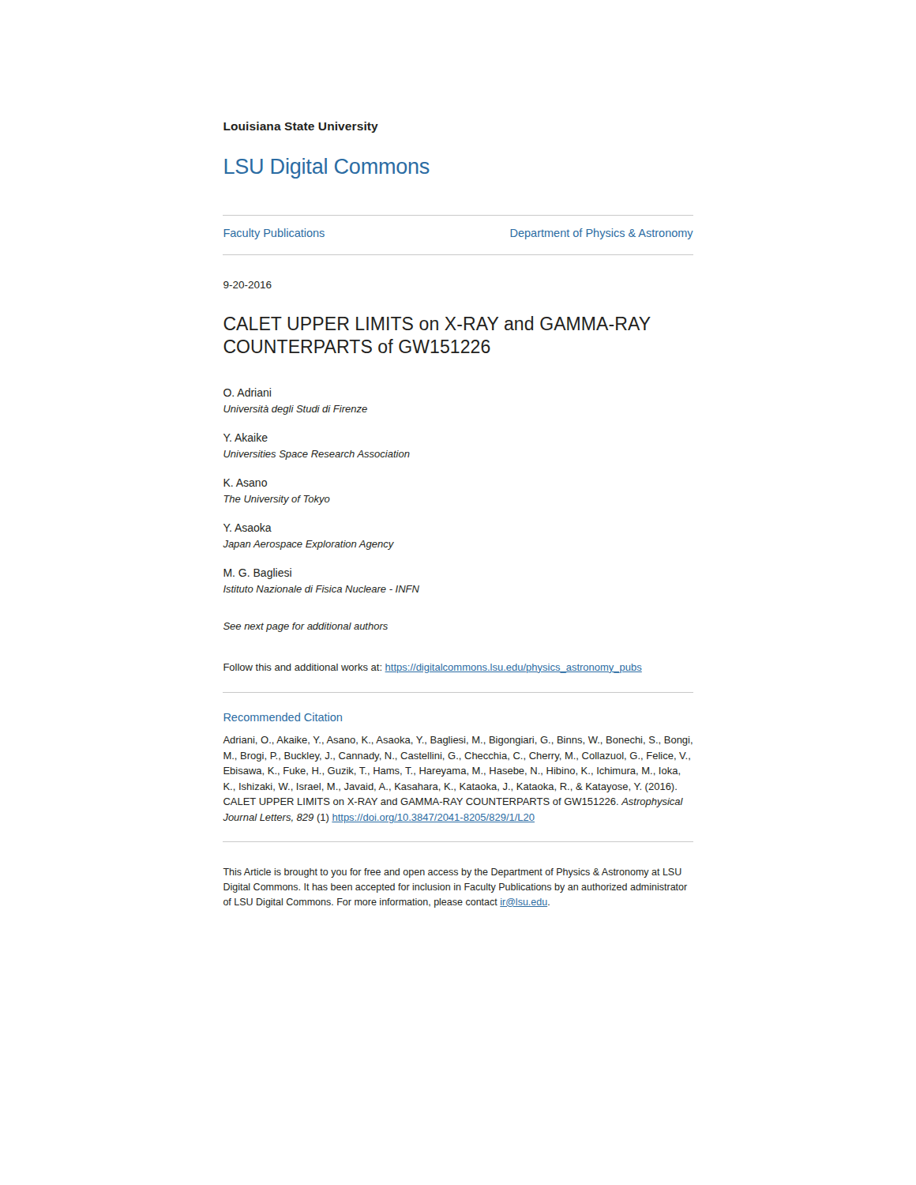Louisiana State University
LSU Digital Commons
Faculty Publications
Department of Physics & Astronomy
9-20-2016
CALET UPPER LIMITS on X-RAY and GAMMA-RAY
COUNTERPARTS of GW151226
O. Adriani
Università degli Studi di Firenze
Y. Akaike
Universities Space Research Association
K. Asano
The University of Tokyo
Y. Asaoka
Japan Aerospace Exploration Agency
M. G. Bagliesi
Istituto Nazionale di Fisica Nucleare - INFN
See next page for additional authors
Follow this and additional works at: https://digitalcommons.lsu.edu/physics_astronomy_pubs
Recommended Citation
Adriani, O., Akaike, Y., Asano, K., Asaoka, Y., Bagliesi, M., Bigongiari, G., Binns, W., Bonechi, S., Bongi, M., Brogi, P., Buckley, J., Cannady, N., Castellini, G., Checchia, C., Cherry, M., Collazuol, G., Felice, V., Ebisawa, K., Fuke, H., Guzik, T., Hams, T., Hareyama, M., Hasebe, N., Hibino, K., Ichimura, M., Ioka, K., Ishizaki, W., Israel, M., Javaid, A., Kasahara, K., Kataoka, J., Kataoka, R., & Katayose, Y. (2016). CALET UPPER LIMITS on X-RAY and GAMMA-RAY COUNTERPARTS of GW151226. Astrophysical Journal Letters, 829 (1) https://doi.org/10.3847/2041-8205/829/1/L20
This Article is brought to you for free and open access by the Department of Physics & Astronomy at LSU Digital Commons. It has been accepted for inclusion in Faculty Publications by an authorized administrator of LSU Digital Commons. For more information, please contact ir@lsu.edu.